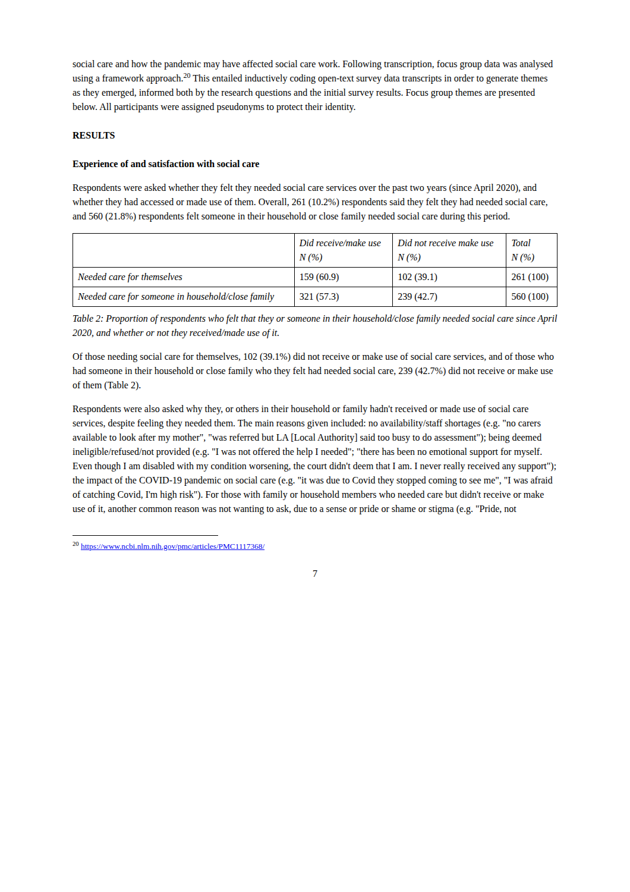social care and how the pandemic may have affected social care work. Following transcription, focus group data was analysed using a framework approach.20 This entailed inductively coding open-text survey data transcripts in order to generate themes as they emerged, informed both by the research questions and the initial survey results. Focus group themes are presented below. All participants were assigned pseudonyms to protect their identity.
RESULTS
Experience of and satisfaction with social care
Respondents were asked whether they felt they needed social care services over the past two years (since April 2020), and whether they had accessed or made use of them. Overall, 261 (10.2%) respondents said they felt they had needed social care, and 560 (21.8%) respondents felt someone in their household or close family needed social care during this period.
| | Did receive/make use N (%) | Did not receive make use N (%) | Total N (%) |
| --- | --- | --- | --- |
| Needed care for themselves | 159 (60.9) | 102 (39.1) | 261 (100) |
| Needed care for someone in household/close family | 321 (57.3) | 239 (42.7) | 560 (100) |
Table 2: Proportion of respondents who felt that they or someone in their household/close family needed social care since April 2020, and whether or not they received/made use of it.
Of those needing social care for themselves, 102 (39.1%) did not receive or make use of social care services, and of those who had someone in their household or close family who they felt had needed social care, 239 (42.7%) did not receive or make use of them (Table 2).
Respondents were also asked why they, or others in their household or family hadn't received or made use of social care services, despite feeling they needed them. The main reasons given included: no availability/staff shortages (e.g. "no carers available to look after my mother", "was referred but LA [Local Authority] said too busy to do assessment"); being deemed ineligible/refused/not provided (e.g. "I was not offered the help I needed"; "there has been no emotional support for myself. Even though I am disabled with my condition worsening, the court didn't deem that I am. I never really received any support"); the impact of the COVID-19 pandemic on social care (e.g. "it was due to Covid they stopped coming to see me", "I was afraid of catching Covid, I'm high risk"). For those with family or household members who needed care but didn't receive or make use of it, another common reason was not wanting to ask, due to a sense or pride or shame or stigma (e.g. "Pride, not
20 https://www.ncbi.nlm.nih.gov/pmc/articles/PMC1117368/
7